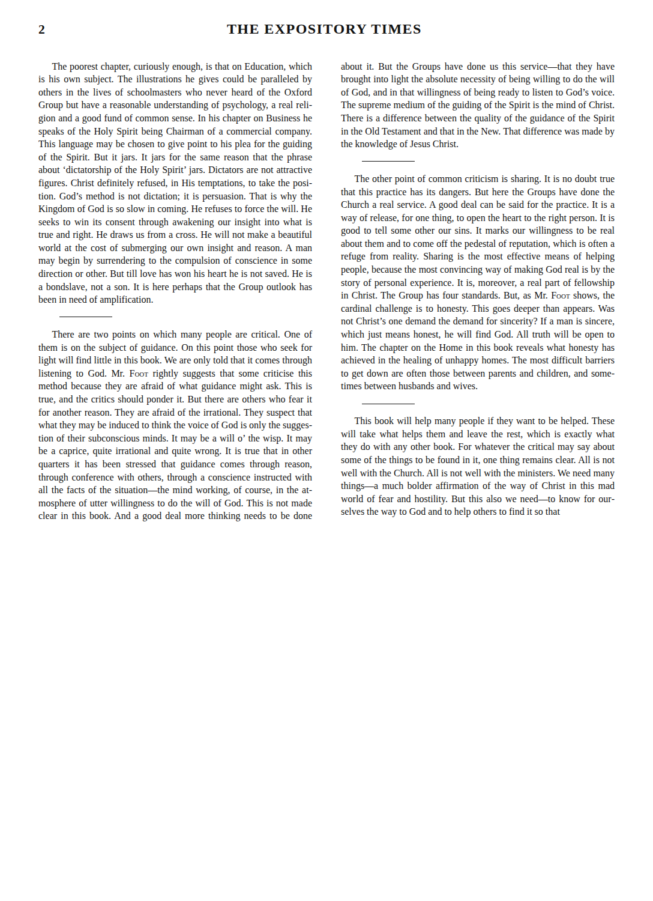2
THE EXPOSITORY TIMES
The poorest chapter, curiously enough, is that on Education, which is his own subject. The illustrations he gives could be paralleled by others in the lives of schoolmasters who never heard of the Oxford Group but have a reasonable understanding of psychology, a real religion and a good fund of common sense. In his chapter on Business he speaks of the Holy Spirit being Chairman of a commercial company. This language may be chosen to give point to his plea for the guiding of the Spirit. But it jars. It jars for the same reason that the phrase about ‘dictatorship of the Holy Spirit’ jars. Dictators are not attractive figures. Christ definitely refused, in His temptations, to take the position. God’s method is not dictation; it is persuasion. That is why the Kingdom of God is so slow in coming. He refuses to force the will. He seeks to win its consent through awakening our insight into what is true and right. He draws us from a cross. He will not make a beautiful world at the cost of submerging our own insight and reason. A man may begin by surrendering to the compulsion of conscience in some direction or other. But till love has won his heart he is not saved. He is a bondslave, not a son. It is here perhaps that the Group outlook has been in need of amplification.
There are two points on which many people are critical. One of them is on the subject of guidance. On this point those who seek for light will find little in this book. We are only told that it comes through listening to God. Mr. Foot rightly suggests that some criticise this method because they are afraid of what guidance might ask. This is true, and the critics should ponder it. But there are others who fear it for another reason. They are afraid of the irrational. They suspect that what they may be induced to think the voice of God is only the suggestion of their subconscious minds. It may be a will o’ the wisp. It may be a caprice, quite irrational and quite wrong. It is true that in other quarters it has been stressed that guidance comes through reason, through conference with others, through a conscience instructed with all the facts of the situation—the mind working, of course, in the atmosphere of utter willingness to do the will of God. This is not made clear in this book. And a good deal more thinking needs to be done about it. But the Groups have done us this service—that they have brought into light the absolute necessity of being willing to do the will of God, and in that willingness of being ready to listen to God’s voice. The supreme medium of the guiding of the Spirit is the mind of Christ. There is a difference between the quality of the guidance of the Spirit in the Old Testament and that in the New. That difference was made by the knowledge of Jesus Christ.
The other point of common criticism is sharing. It is no doubt true that this practice has its dangers. But here the Groups have done the Church a real service. A good deal can be said for the practice. It is a way of release, for one thing, to open the heart to the right person. It is good to tell some other our sins. It marks our willingness to be real about them and to come off the pedestal of reputation, which is often a refuge from reality. Sharing is the most effective means of helping people, because the most convincing way of making God real is by the story of personal experience. It is, moreover, a real part of fellowship in Christ. The Group has four standards. But, as Mr. Foot shows, the cardinal challenge is to honesty. This goes deeper than appears. Was not Christ’s one demand the demand for sincerity? If a man is sincere, which just means honest, he will find God. All truth will be open to him. The chapter on the Home in this book reveals what honesty has achieved in the healing of unhappy homes. The most difficult barriers to get down are often those between parents and children, and sometimes between husbands and wives.
This book will help many people if they want to be helped. These will take what helps them and leave the rest, which is exactly what they do with any other book. For whatever the critical may say about some of the things to be found in it, one thing remains clear. All is not well with the Church. All is not well with the ministers. We need many things—a much bolder affirmation of the way of Christ in this mad world of fear and hostility. But this also we need—to know for ourselves the way to God and to help others to find it so that